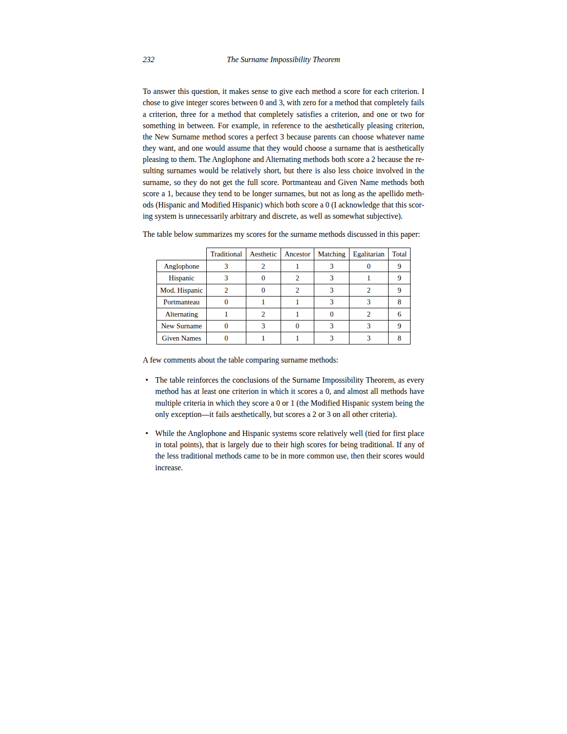232 The Surname Impossibility Theorem
To answer this question, it makes sense to give each method a score for each criterion. I chose to give integer scores between 0 and 3, with zero for a method that completely fails a criterion, three for a method that completely satisfies a criterion, and one or two for something in between. For example, in reference to the aesthetically pleasing criterion, the New Surname method scores a perfect 3 because parents can choose whatever name they want, and one would assume that they would choose a surname that is aesthetically pleasing to them. The Anglophone and Alternating methods both score a 2 because the resulting surnames would be relatively short, but there is also less choice involved in the surname, so they do not get the full score. Portmanteau and Given Name methods both score a 1, because they tend to be longer surnames, but not as long as the apellido methods (Hispanic and Modified Hispanic) which both score a 0 (I acknowledge that this scoring system is unnecessarily arbitrary and discrete, as well as somewhat subjective).
The table below summarizes my scores for the surname methods discussed in this paper:
| | Traditional | Aesthetic | Ancestor | Matching | Egalitarian | Total |
| --- | --- | --- | --- | --- | --- | --- |
| Anglophone | 3 | 2 | 1 | 3 | 0 | 9 |
| Hispanic | 3 | 0 | 2 | 3 | 1 | 9 |
| Mod. Hispanic | 2 | 0 | 2 | 3 | 2 | 9 |
| Portmanteau | 0 | 1 | 1 | 3 | 3 | 8 |
| Alternating | 1 | 2 | 1 | 0 | 2 | 6 |
| New Surname | 0 | 3 | 0 | 3 | 3 | 9 |
| Given Names | 0 | 1 | 1 | 3 | 3 | 8 |
A few comments about the table comparing surname methods:
The table reinforces the conclusions of the Surname Impossibility Theorem, as every method has at least one criterion in which it scores a 0, and almost all methods have multiple criteria in which they score a 0 or 1 (the Modified Hispanic system being the only exception—it fails aesthetically, but scores a 2 or 3 on all other criteria).
While the Anglophone and Hispanic systems score relatively well (tied for first place in total points), that is largely due to their high scores for being traditional. If any of the less traditional methods came to be in more common use, then their scores would increase.